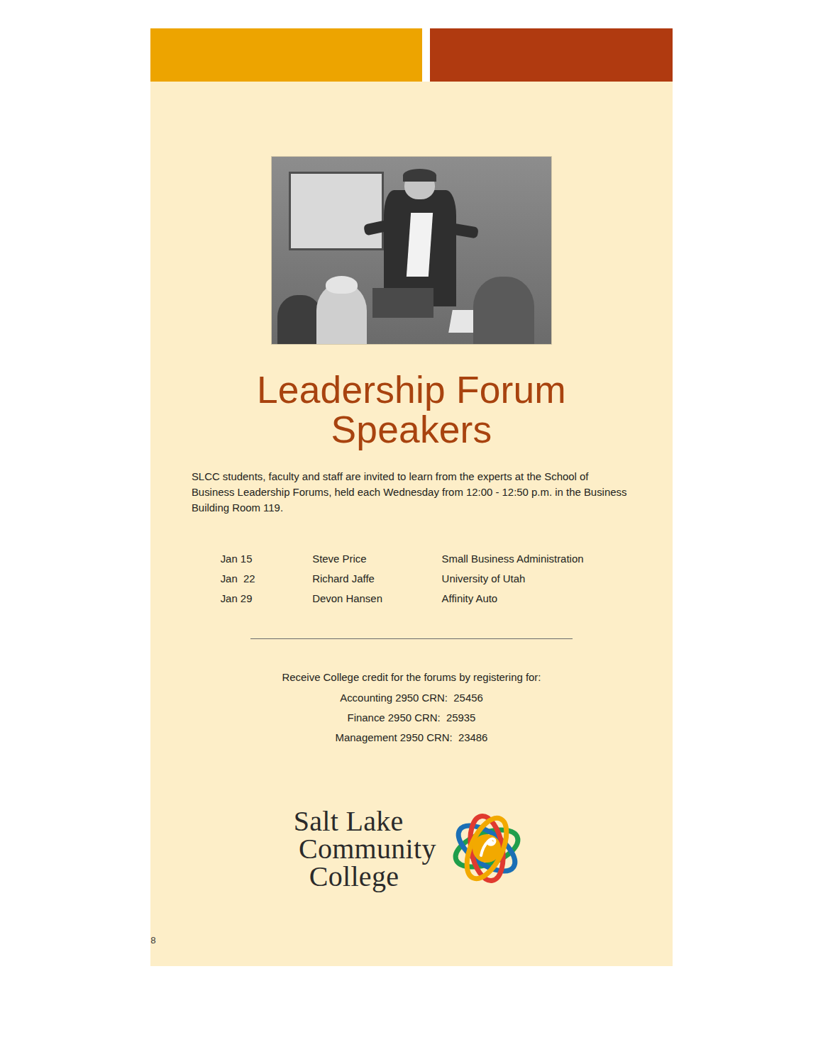Leadership Forum Speakers
SLCC students, faculty and staff are invited to learn from the experts at the School of Business Leadership Forums, held each Wednesday from 12:00 - 12:50 p.m. in the Business Building Room 119.
| Jan 15 | Steve Price | Small Business Administration |
| Jan 22 | Richard Jaffe | University of Utah |
| Jan 29 | Devon Hansen | Affinity Auto |
Receive College credit for the forums by registering for:
Accounting 2950 CRN: 25456
Finance 2950 CRN: 25935
Management 2950 CRN: 23486
Salt Lake Community College
8